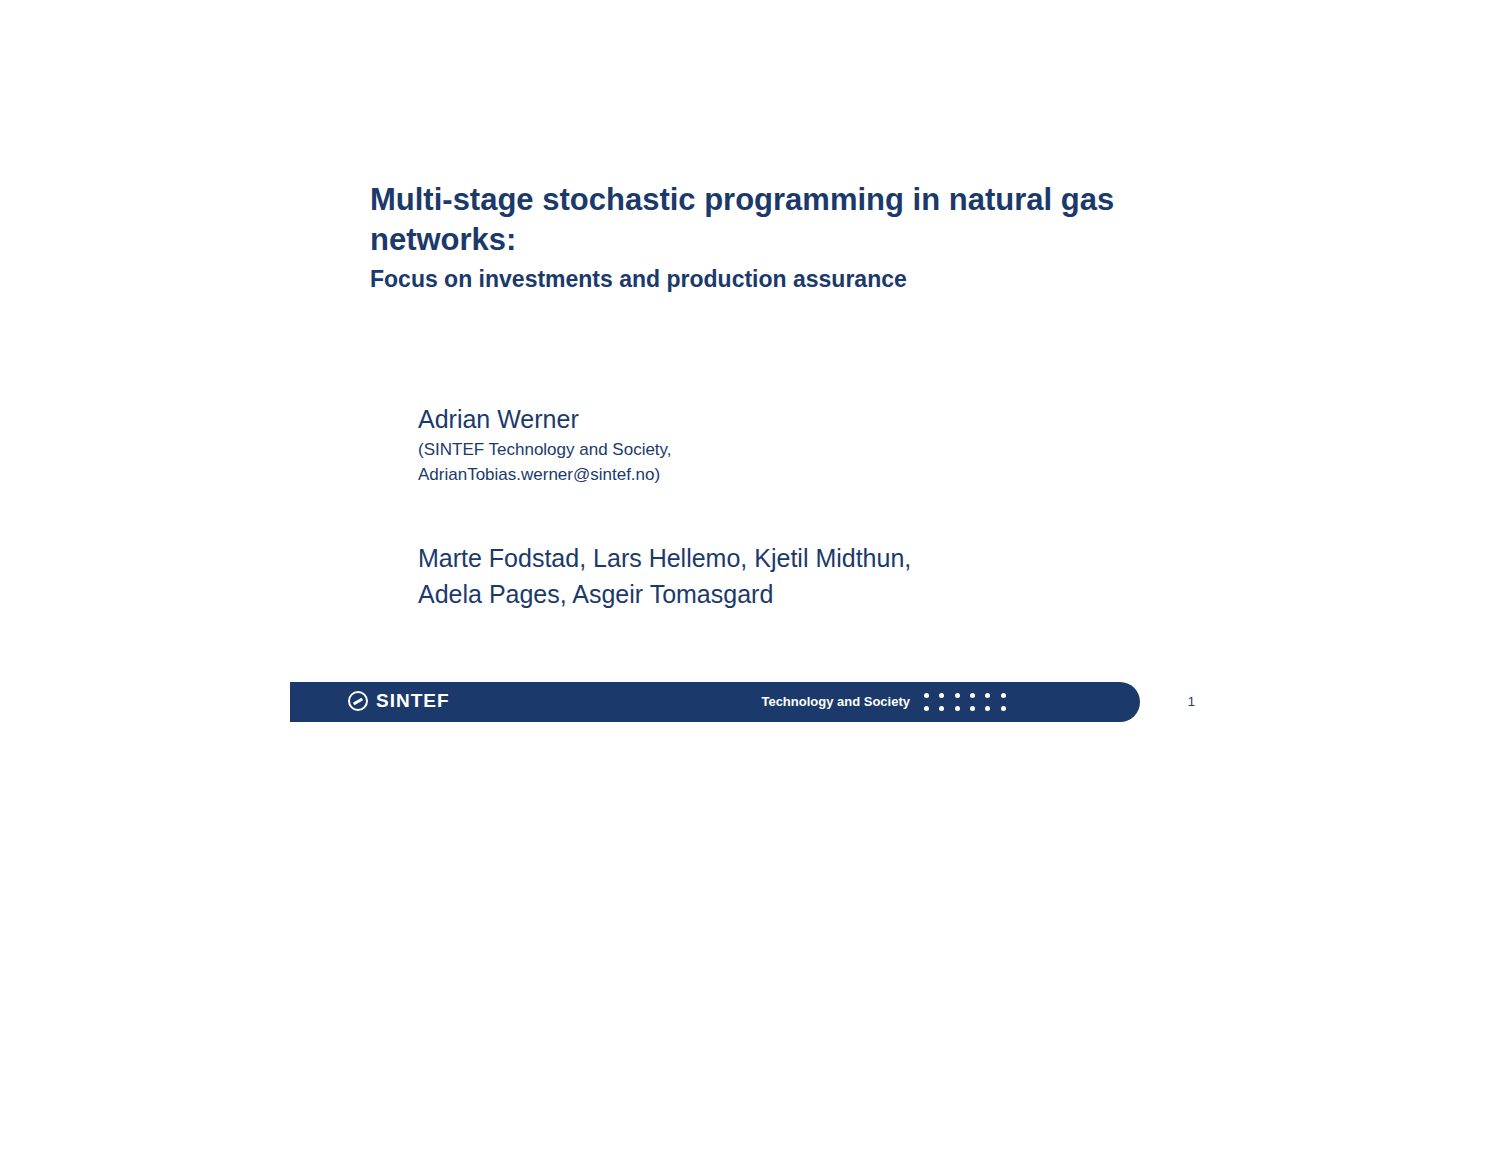Multi-stage stochastic programming in natural gas networks:
Focus on investments and production assurance
Adrian Werner
(SINTEF Technology and Society,
AdrianTobias.werner@sintef.no)
Marte Fodstad, Lars Hellemo, Kjetil Midthun,
Adela Pages, Asgeir Tomasgard
SINTEF
Technology and Society
1